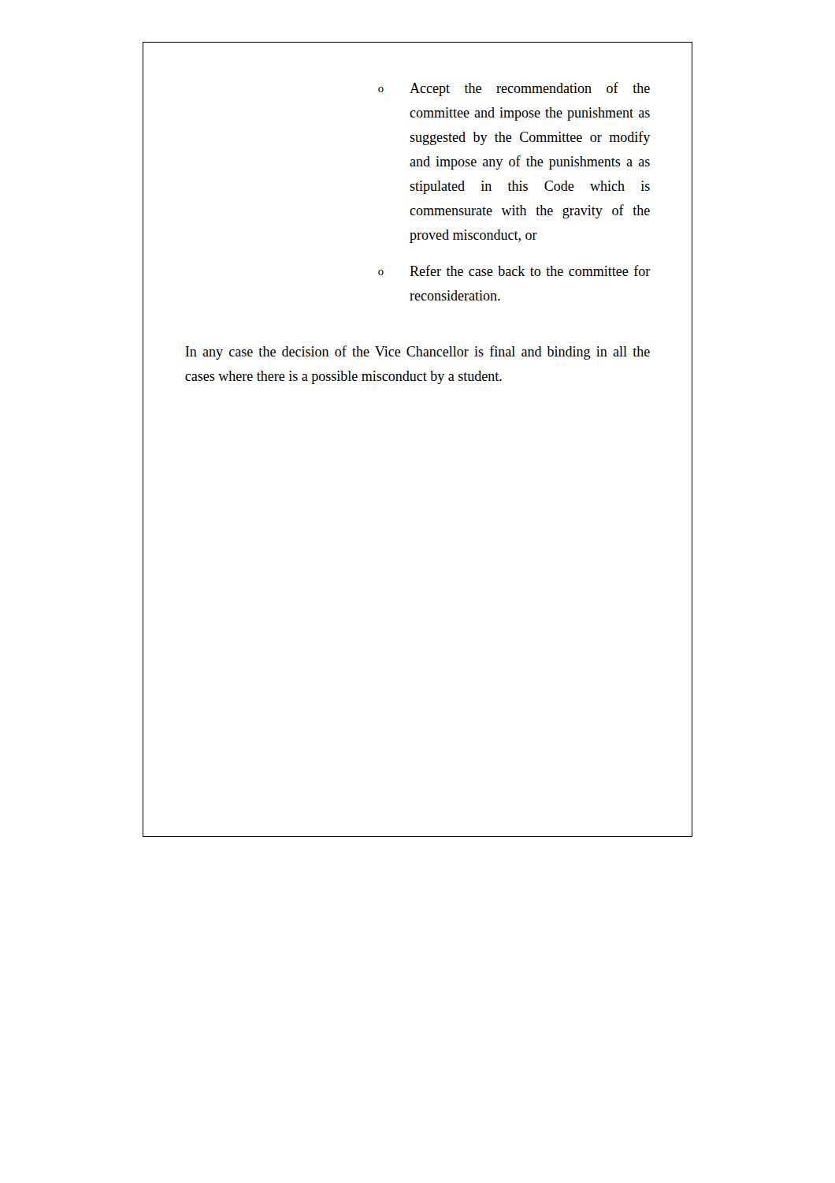Accept the recommendation of the committee and impose the punishment as suggested by the Committee or modify and impose any of the punishments a as stipulated in this Code which is commensurate with the gravity of the proved misconduct, or
Refer the case back to the committee for reconsideration.
In any case the decision of the Vice Chancellor is final and binding in all the cases where there is a possible misconduct by a student.